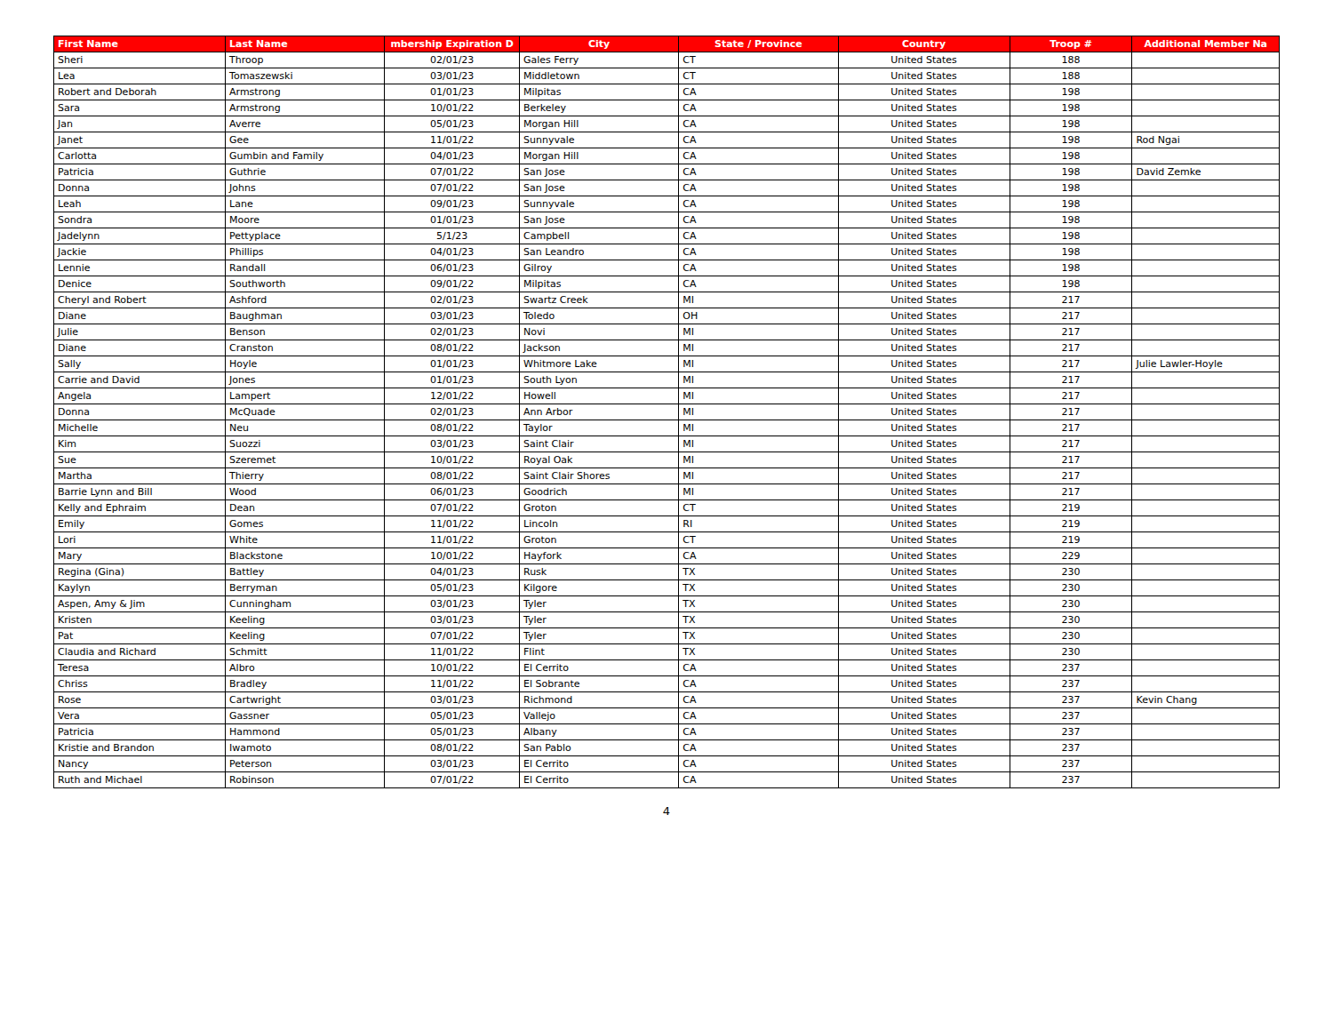| First Name | Last Name | mbership Expiration D | City | State / Province | Country | Troop # | Additional Member Na |
| --- | --- | --- | --- | --- | --- | --- | --- |
| Sheri | Throop | 02/01/23 | Gales Ferry | CT | United States | 188 | |
| Lea | Tomaszewski | 03/01/23 | Middletown | CT | United States | 188 | |
| Robert and Deborah | Armstrong | 01/01/23 | Milpitas | CA | United States | 198 | |
| Sara | Armstrong | 10/01/22 | Berkeley | CA | United States | 198 | |
| Jan | Averre | 05/01/23 | Morgan Hill | CA | United States | 198 | |
| Janet | Gee | 11/01/22 | Sunnyvale | CA | United States | 198 | Rod Ngai |
| Carlotta | Gumbin and Family | 04/01/23 | Morgan Hill | CA | United States | 198 | |
| Patricia | Guthrie | 07/01/22 | San Jose | CA | United States | 198 | David Zemke |
| Donna | Johns | 07/01/22 | San Jose | CA | United States | 198 | |
| Leah | Lane | 09/01/23 | Sunnyvale | CA | United States | 198 | |
| Sondra | Moore | 01/01/23 | San Jose | CA | United States | 198 | |
| Jadelynn | Pettyplace | 5/1/23 | Campbell | CA | United States | 198 | |
| Jackie | Phillips | 04/01/23 | San Leandro | CA | United States | 198 | |
| Lennie | Randall | 06/01/23 | Gilroy | CA | United States | 198 | |
| Denice | Southworth | 09/01/22 | Milpitas | CA | United States | 198 | |
| Cheryl and Robert | Ashford | 02/01/23 | Swartz Creek | MI | United States | 217 | |
| Diane | Baughman | 03/01/23 | Toledo | OH | United States | 217 | |
| Julie | Benson | 02/01/23 | Novi | MI | United States | 217 | |
| Diane | Cranston | 08/01/22 | Jackson | MI | United States | 217 | |
| Sally | Hoyle | 01/01/23 | Whitmore Lake | MI | United States | 217 | Julie Lawler-Hoyle |
| Carrie and David | Jones | 01/01/23 | South Lyon | MI | United States | 217 | |
| Angela | Lampert | 12/01/22 | Howell | MI | United States | 217 | |
| Donna | McQuade | 02/01/23 | Ann Arbor | MI | United States | 217 | |
| Michelle | Neu | 08/01/22 | Taylor | MI | United States | 217 | |
| Kim | Suozzi | 03/01/23 | Saint Clair | MI | United States | 217 | |
| Sue | Szeremet | 10/01/22 | Royal Oak | MI | United States | 217 | |
| Martha | Thierry | 08/01/22 | Saint Clair Shores | MI | United States | 217 | |
| Barrie Lynn and Bill | Wood | 06/01/23 | Goodrich | MI | United States | 217 | |
| Kelly and Ephraim | Dean | 07/01/22 | Groton | CT | United States | 219 | |
| Emily | Gomes | 11/01/22 | Lincoln | RI | United States | 219 | |
| Lori | White | 11/01/22 | Groton | CT | United States | 219 | |
| Mary | Blackstone | 10/01/22 | Hayfork | CA | United States | 229 | |
| Regina (Gina) | Battley | 04/01/23 | Rusk | TX | United States | 230 | |
| Kaylyn | Berryman | 05/01/23 | Kilgore | TX | United States | 230 | |
| Aspen, Amy & Jim | Cunningham | 03/01/23 | Tyler | TX | United States | 230 | |
| Kristen | Keeling | 03/01/23 | Tyler | TX | United States | 230 | |
| Pat | Keeling | 07/01/22 | Tyler | TX | United States | 230 | |
| Claudia and Richard | Schmitt | 11/01/22 | Flint | TX | United States | 230 | |
| Teresa | Albro | 10/01/22 | El Cerrito | CA | United States | 237 | |
| Chriss | Bradley | 11/01/22 | El Sobrante | CA | United States | 237 | |
| Rose | Cartwright | 03/01/23 | Richmond | CA | United States | 237 | Kevin Chang |
| Vera | Gassner | 05/01/23 | Vallejo | CA | United States | 237 | |
| Patricia | Hammond | 05/01/23 | Albany | CA | United States | 237 | |
| Kristie and Brandon | Iwamoto | 08/01/22 | San Pablo | CA | United States | 237 | |
| Nancy | Peterson | 03/01/23 | El Cerrito | CA | United States | 237 | |
| Ruth and Michael | Robinson | 07/01/22 | El Cerrito | CA | United States | 237 | |
4